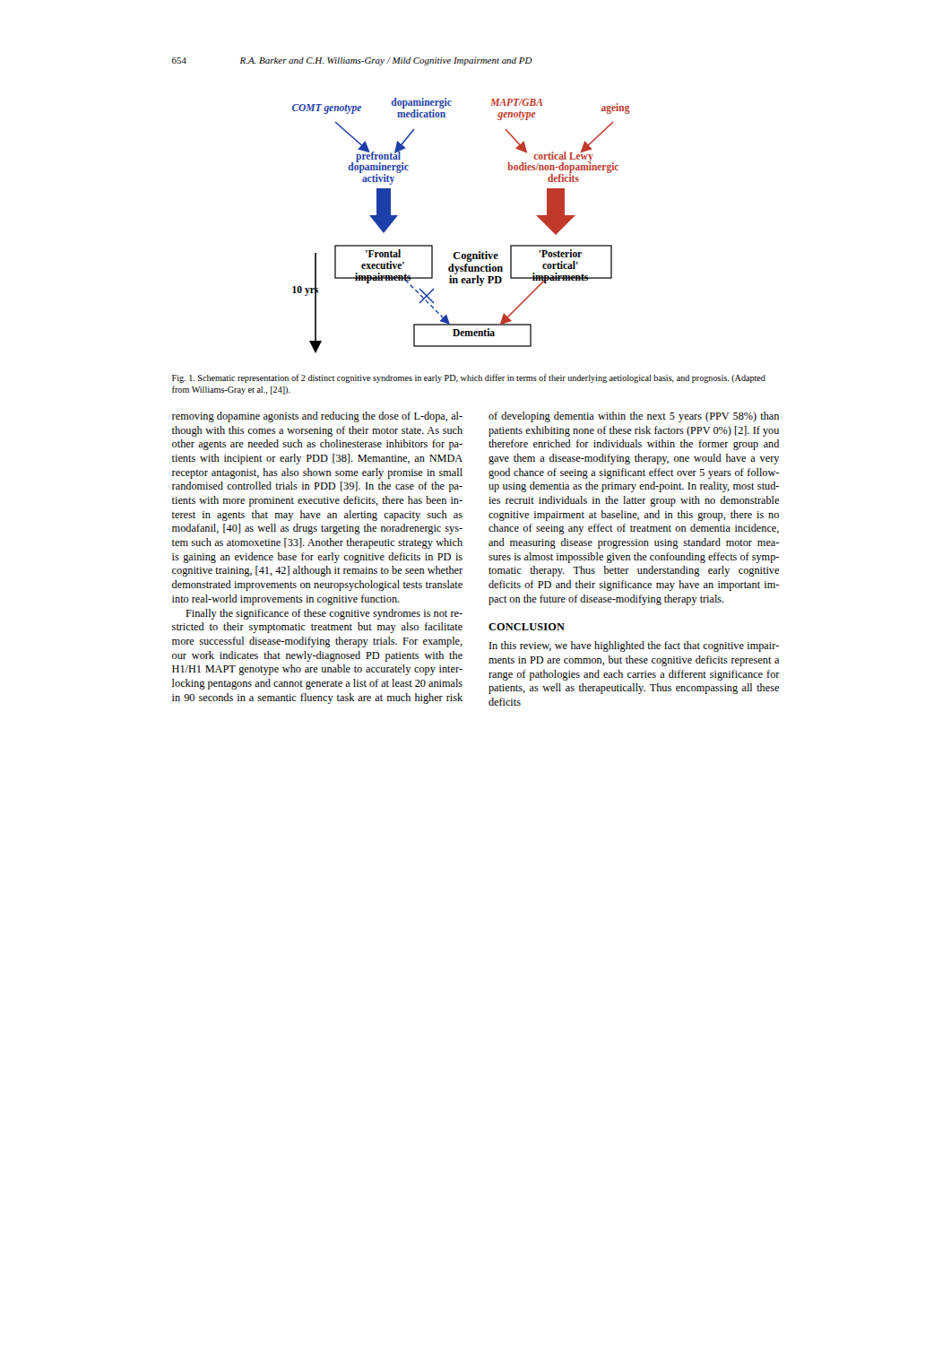654 R.A. Barker and C.H. Williams-Gray / Mild Cognitive Impairment and PD
COMT genotype
dopaminergic
medication
MAPT/GBA
genotype
ageing
prefrontal
dopaminergic
activity
cortical Lewy
bodies/non-dopaminergic
deficits
'Frontal
executive'
impairments
'Posterior
cortical'
impairments
Cognitive
dysfunction
in early PD
10 yrs
Dementia
Fig. 1. Schematic representation of 2 distinct cognitive syndromes in early PD, which differ in terms of their underlying aetiological basis, and prognosis. (Adapted from Williams-Gray et al., [24]).
removing dopamine agonists and reducing the dose of L-dopa, although with this comes a worsening of their motor state. As such other agents are needed such as cholinesterase inhibitors for patients with incipient or early PDD [38]. Memantine, an NMDA receptor antagonist, has also shown some early promise in small randomised controlled trials in PDD [39]. In the case of the patients with more prominent executive deficits, there has been interest in agents that may have an alerting capacity such as modafanil, [40] as well as drugs targeting the noradrenergic system such as atomoxetine [33]. Another therapeutic strategy which is gaining an evidence base for early cognitive deficits in PD is cognitive training, [41, 42] although it remains to be seen whether demonstrated improvements on neuropsychological tests translate into real-world improvements in cognitive function.
Finally the significance of these cognitive syndromes is not restricted to their symptomatic treatment but may also facilitate more successful disease-modifying therapy trials. For example, our work indicates that newly-diagnosed PD patients with the H1/H1 MAPT genotype who are unable to accurately copy interlocking pentagons and cannot generate a list of at least 20 animals in 90 seconds in a semantic fluency task are at much higher risk of developing dementia within the next 5 years (PPV 58%) than patients exhibiting none of these risk factors (PPV 0%) [2]. If you therefore enriched for individuals within the former group and gave them a disease-modifying therapy, one would have a very good chance of seeing a significant effect over 5 years of follow-up using dementia as the primary end-point. In reality, most studies recruit individuals in the latter group with no demonstrable cognitive impairment at baseline, and in this group, there is no chance of seeing any effect of treatment on dementia incidence, and measuring disease progression using standard motor measures is almost impossible given the confounding effects of symptomatic therapy. Thus better understanding early cognitive deficits of PD and their significance may have an important impact on the future of disease-modifying therapy trials.
Conclusion
In this review, we have highlighted the fact that cognitive impairments in PD are common, but these cognitive deficits represent a range of pathologies and each carries a different significance for patients, as well as therapeutically. Thus encompassing all these deficits